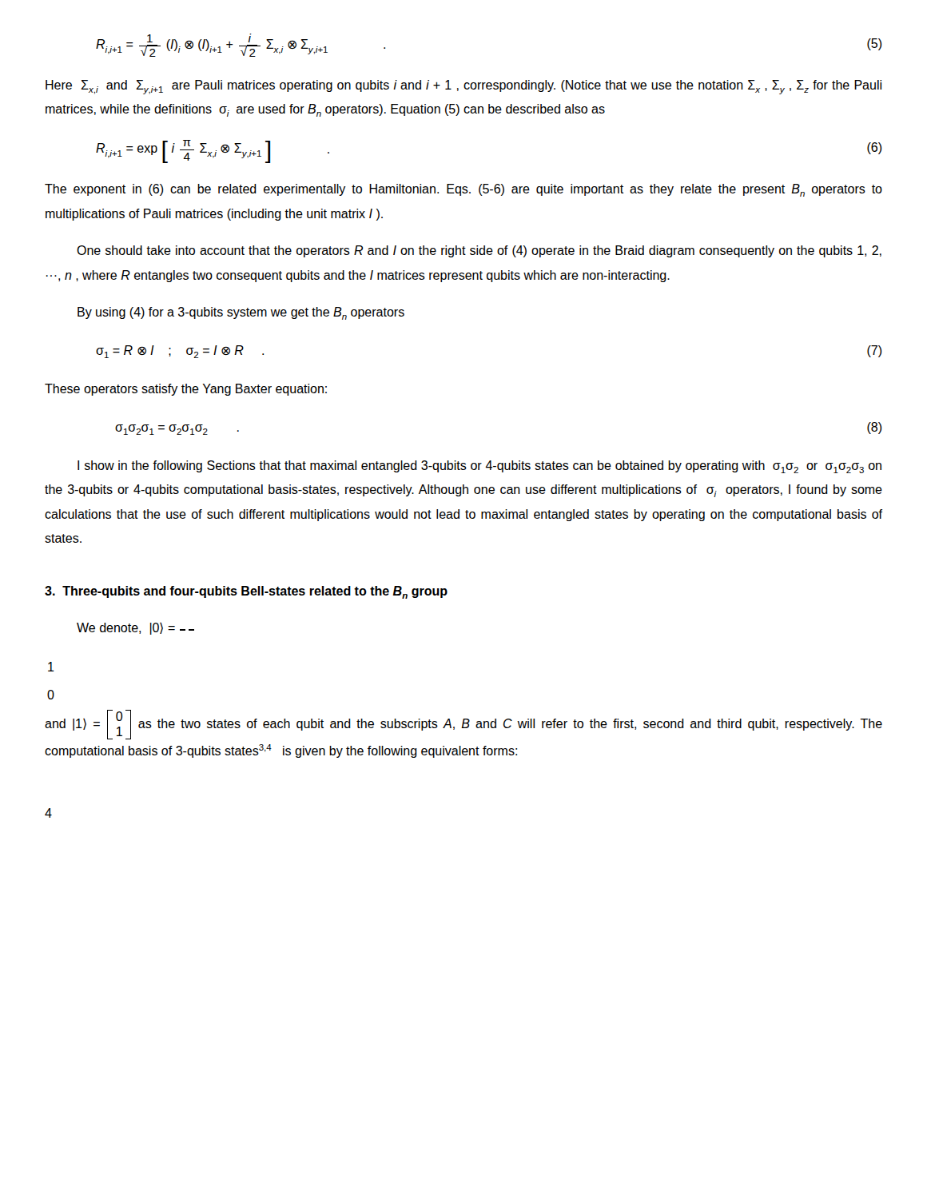Ri,i+1 = 12 (I)i ⊗ (I)i+1 + i 2 Σx,i ⊗ Σy,i+1 . (5)
Here Σx,i and Σy,i+1 are Pauli matrices operating on qubits i and i + 1 , correspondingly. (Notice that we use the notation Σx , Σy , Σz for the Pauli matrices, while the definitions σi are used for Bn operators). Equation (5) can be described also as
Ri,i+1 = exp [ i π 4 Σx,i ⊗ Σy,i+1 ] . (6)
The exponent in (6) can be related experimentally to Hamiltonian. Eqs. (5-6) are quite important as they relate the present Bn operators to multiplications of Pauli matrices (including the unit matrix I ).
One should take into account that the operators R and I on the right side of (4) operate in the Braid diagram consequently on the qubits 1, 2, ···, n , where R entangles two consequent qubits and the I matrices represent qubits which are non-interacting.
By using (4) for a 3-qubits system we get the Bn operators
σ1 = R ⊗ I ; σ2 = I ⊗ R . (7)
These operators satisfy the Yang Baxter equation:
σ1σ2σ1 = σ2σ1σ2 . (8)
I show in the following Sections that that maximal entangled 3-qubits or 4-qubits states can be obtained by operating with σ1σ2 or σ1σ2σ3 on the 3-qubits or 4-qubits computational basis-states, respectively. Although one can use different multiplications of σi operators, I found by some calculations that the use of such different multiplications would not lead to maximal entangled states by operating on the computational basis of states.
3. Three-qubits and four-qubits Bell-states related to the Bn group
We denote, |0⟩ =
| 1 |
| 0 |
and |1⟩ =
| 0 |
| 1 |
as the two states of each qubit and the subscripts A, B and C will refer to the first, second and third qubit, respectively. The computational basis of 3-qubits states3,4 is given by the following equivalent forms:
4